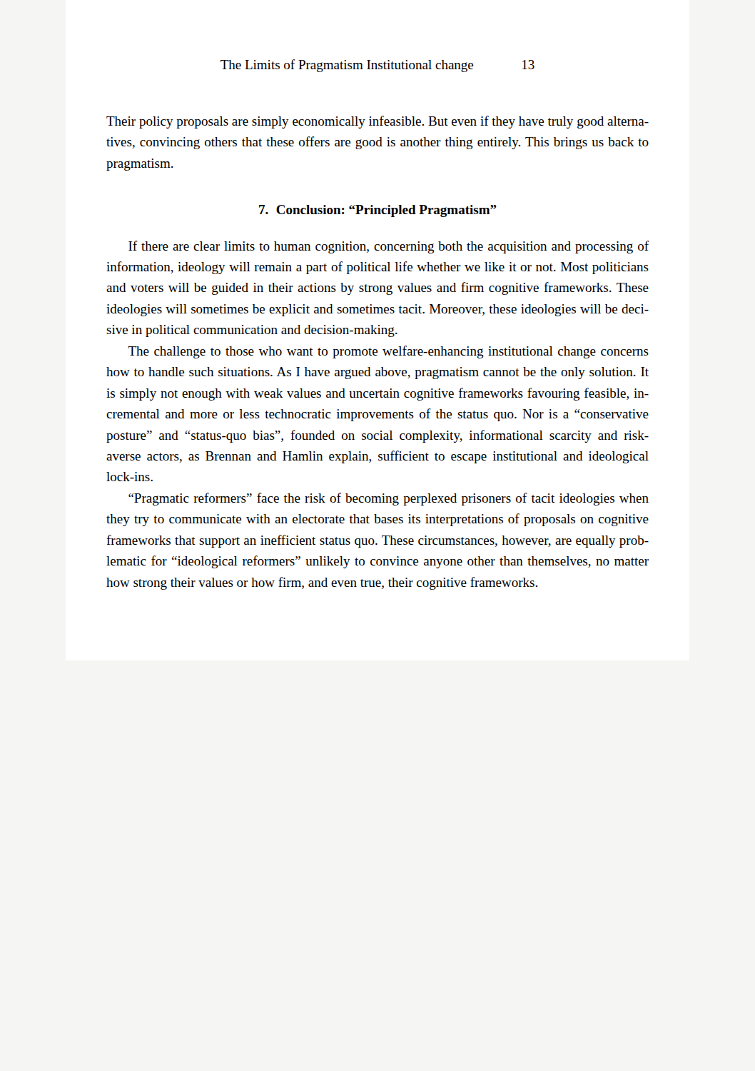The Limits of Pragmatism Institutional change 13
Their policy proposals are simply economically infeasible. But even if they have truly good alternatives, convincing others that these offers are good is another thing entirely. This brings us back to pragmatism.
7. Conclusion: “Principled Pragmatism”
If there are clear limits to human cognition, concerning both the acquisition and processing of information, ideology will remain a part of political life whether we like it or not. Most politicians and voters will be guided in their actions by strong values and firm cognitive frameworks. These ideologies will sometimes be explicit and sometimes tacit. Moreover, these ideologies will be decisive in political communication and decision-making.
The challenge to those who want to promote welfare-enhancing institutional change concerns how to handle such situations. As I have argued above, pragmatism cannot be the only solution. It is simply not enough with weak values and uncertain cognitive frameworks favouring feasible, incremental and more or less technocratic improvements of the status quo. Nor is a “conservative posture” and “status-quo bias”, founded on social complexity, informational scarcity and risk-averse actors, as Brennan and Hamlin explain, sufficient to escape institutional and ideological lock-ins.
“Pragmatic reformers” face the risk of becoming perplexed prisoners of tacit ideologies when they try to communicate with an electorate that bases its interpretations of proposals on cognitive frameworks that support an inefficient status quo. These circumstances, however, are equally problematic for “ideological reformers” unlikely to convince anyone other than themselves, no matter how strong their values or how firm, and even true, their cognitive frameworks.